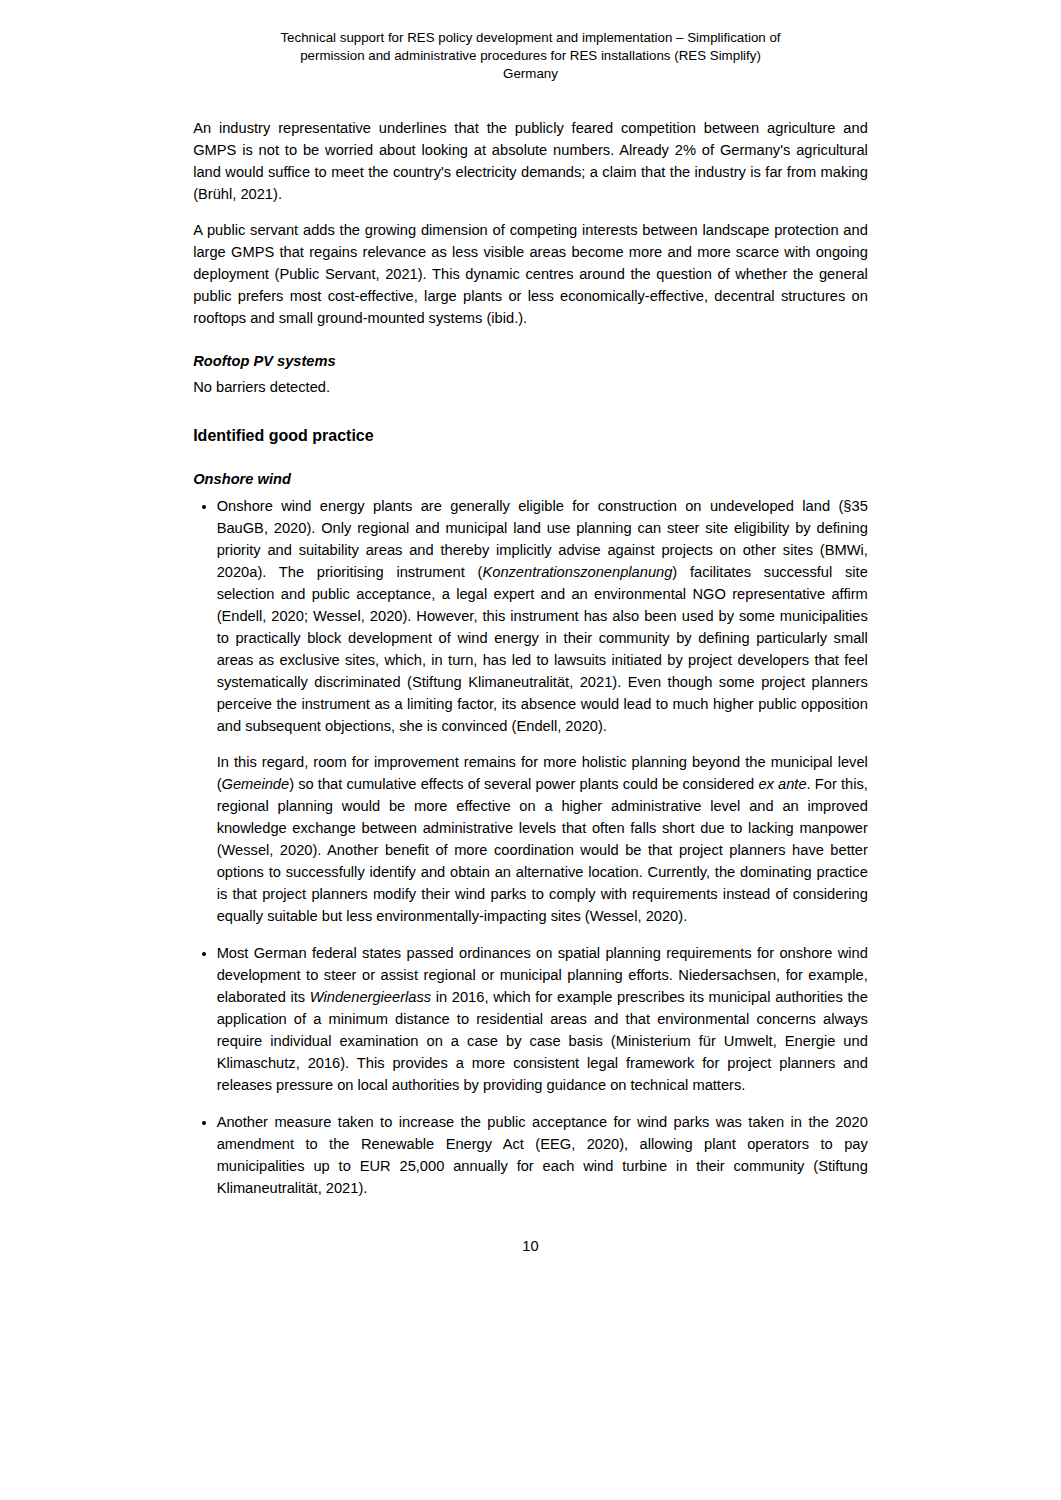Technical support for RES policy development and implementation – Simplification of
permission and administrative procedures for RES installations (RES Simplify)
Germany
An industry representative underlines that the publicly feared competition between agriculture and GMPS is not to be worried about looking at absolute numbers. Already 2% of Germany's agricultural land would suffice to meet the country's electricity demands; a claim that the industry is far from making (Brühl, 2021).
A public servant adds the growing dimension of competing interests between landscape protection and large GMPS that regains relevance as less visible areas become more and more scarce with ongoing deployment (Public Servant, 2021). This dynamic centres around the question of whether the general public prefers most cost-effective, large plants or less economically-effective, decentral structures on rooftops and small ground-mounted systems (ibid.).
Rooftop PV systems
No barriers detected.
Identified good practice
Onshore wind
Onshore wind energy plants are generally eligible for construction on undeveloped land (§35 BauGB, 2020). Only regional and municipal land use planning can steer site eligibility by defining priority and suitability areas and thereby implicitly advise against projects on other sites (BMWi, 2020a). The prioritising instrument (Konzentrationszonenplanung) facilitates successful site selection and public acceptance, a legal expert and an environmental NGO representative affirm (Endell, 2020; Wessel, 2020). However, this instrument has also been used by some municipalities to practically block development of wind energy in their community by defining particularly small areas as exclusive sites, which, in turn, has led to lawsuits initiated by project developers that feel systematically discriminated (Stiftung Klimaneutralität, 2021). Even though some project planners perceive the instrument as a limiting factor, its absence would lead to much higher public opposition and subsequent objections, she is convinced (Endell, 2020).
In this regard, room for improvement remains for more holistic planning beyond the municipal level (Gemeinde) so that cumulative effects of several power plants could be considered ex ante. For this, regional planning would be more effective on a higher administrative level and an improved knowledge exchange between administrative levels that often falls short due to lacking manpower (Wessel, 2020). Another benefit of more coordination would be that project planners have better options to successfully identify and obtain an alternative location. Currently, the dominating practice is that project planners modify their wind parks to comply with requirements instead of considering equally suitable but less environmentally-impacting sites (Wessel, 2020).
Most German federal states passed ordinances on spatial planning requirements for onshore wind development to steer or assist regional or municipal planning efforts. Niedersachsen, for example, elaborated its Windenergieerlass in 2016, which for example prescribes its municipal authorities the application of a minimum distance to residential areas and that environmental concerns always require individual examination on a case by case basis (Ministerium für Umwelt, Energie und Klimaschutz, 2016). This provides a more consistent legal framework for project planners and releases pressure on local authorities by providing guidance on technical matters.
Another measure taken to increase the public acceptance for wind parks was taken in the 2020 amendment to the Renewable Energy Act (EEG, 2020), allowing plant operators to pay municipalities up to EUR 25,000 annually for each wind turbine in their community (Stiftung Klimaneutralität, 2021).
10